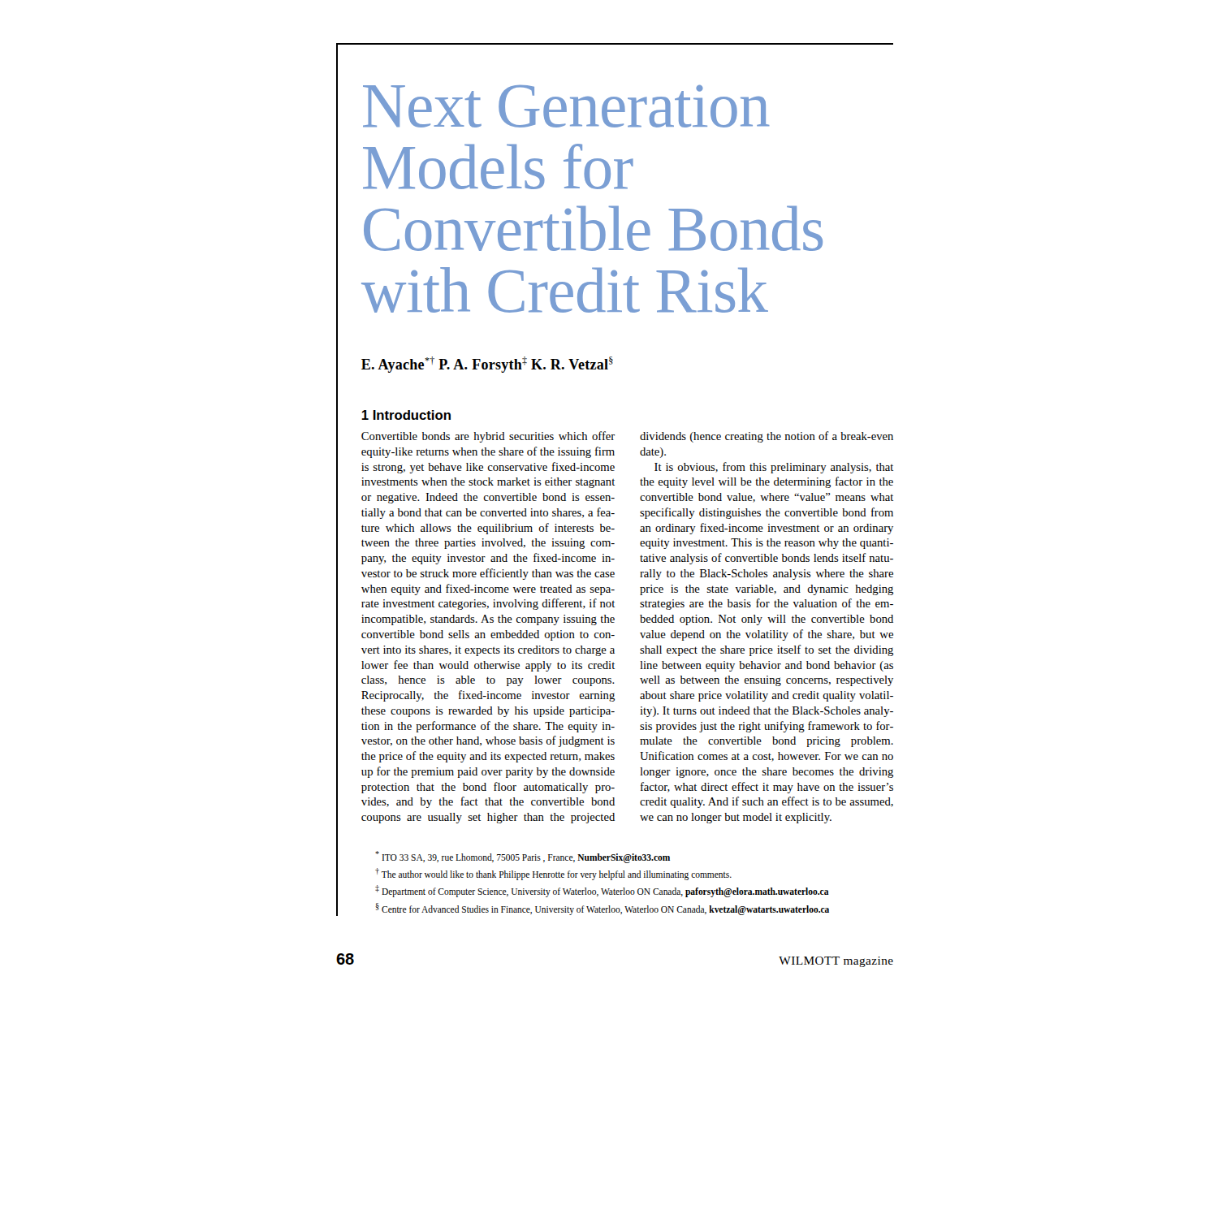Next Generation Models for Convertible Bonds with Credit Risk
E. Ayache*† P. A. Forsyth‡ K. R. Vetzal§
1 Introduction
Convertible bonds are hybrid securities which offer equity-like returns when the share of the issuing firm is strong, yet behave like conservative fixed-income investments when the stock market is either stagnant or negative. Indeed the convertible bond is essentially a bond that can be converted into shares, a feature which allows the equilibrium of interests between the three parties involved, the issuing company, the equity investor and the fixed-income investor to be struck more efficiently than was the case when equity and fixed-income were treated as separate investment categories, involving different, if not incompatible, standards. As the company issuing the convertible bond sells an embedded option to convert into its shares, it expects its creditors to charge a lower fee than would otherwise apply to its credit class, hence is able to pay lower coupons. Reciprocally, the fixed-income investor earning these coupons is rewarded by his upside participation in the performance of the share. The equity investor, on the other hand, whose basis of judgment is the price of the equity and its expected return, makes up for the premium paid over parity by the downside protection that the bond floor automatically provides, and by the fact that the convertible bond coupons are usually set higher than the projected dividends (hence creating the notion of a break-even date).
It is obvious, from this preliminary analysis, that the equity level will be the determining factor in the convertible bond value, where “value” means what specifically distinguishes the convertible bond from an ordinary fixed-income investment or an ordinary equity investment. This is the reason why the quantitative analysis of convertible bonds lends itself naturally to the Black-Scholes analysis where the share price is the state variable, and dynamic hedging strategies are the basis for the valuation of the embedded option. Not only will the convertible bond value depend on the volatility of the share, but we shall expect the share price itself to set the dividing line between equity behavior and bond behavior (as well as between the ensuing concerns, respectively about share price volatility and credit quality volatility). It turns out indeed that the Black-Scholes analysis provides just the right unifying framework to formulate the convertible bond pricing problem. Unification comes at a cost, however. For we can no longer ignore, once the share becomes the driving factor, what direct effect it may have on the issuer’s credit quality. And if such an effect is to be assumed, we can no longer but model it explicitly.
* ITO 33 SA, 39, rue Lhomond, 75005 Paris , France, NumberSix@ito33.com
† The author would like to thank Philippe Henrotte for very helpful and illuminating comments.
‡ Department of Computer Science, University of Waterloo, Waterloo ON Canada, paforsyth@elora.math.uwaterloo.ca
§ Centre for Advanced Studies in Finance, University of Waterloo, Waterloo ON Canada, kvetzal@watarts.uwaterloo.ca
68
WILMOTT magazine